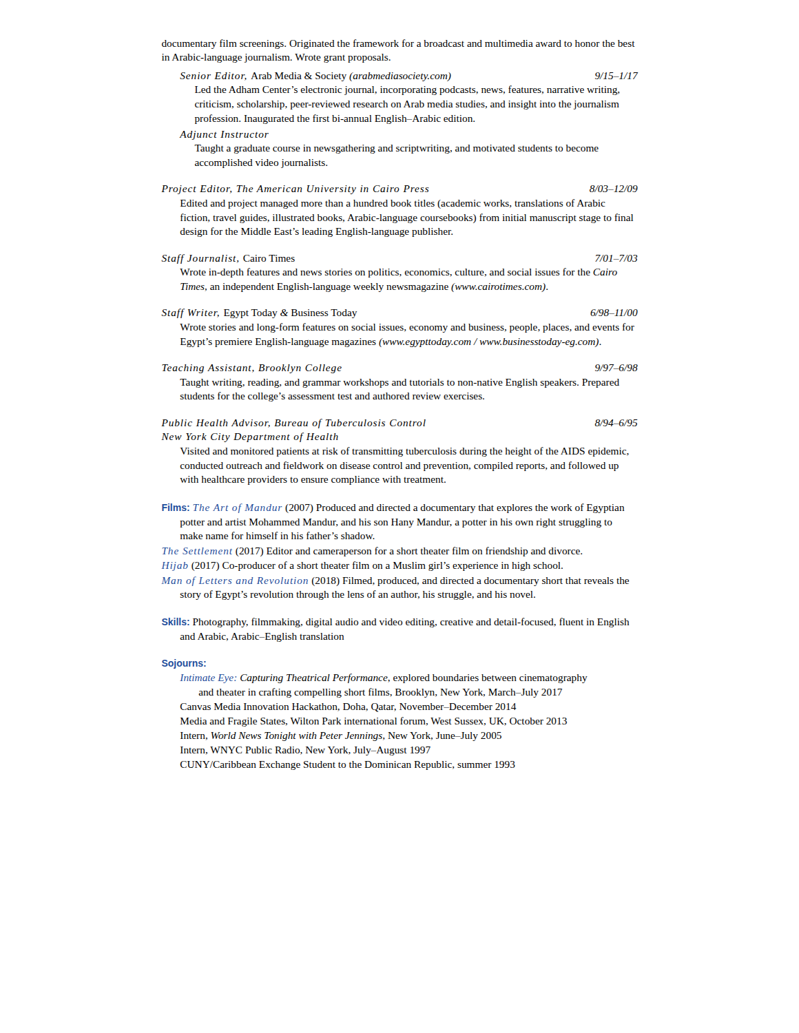documentary film screenings. Originated the framework for a broadcast and multimedia award to honor the best in Arabic-language journalism. Wrote grant proposals.
Senior Editor, Arab Media & Society (arabmediasociety.com) 9/15–1/17
Led the Adham Center’s electronic journal, incorporating podcasts, news, features, narrative writing, criticism, scholarship, peer-reviewed research on Arab media studies, and insight into the journalism profession. Inaugurated the first bi-annual English–Arabic edition.
Adjunct Instructor
Taught a graduate course in newsgathering and scriptwriting, and motivated students to become accomplished video journalists.
Project Editor, The American University in Cairo Press 8/03–12/09
Edited and project managed more than a hundred book titles (academic works, translations of Arabic fiction, travel guides, illustrated books, Arabic-language coursebooks) from initial manuscript stage to final design for the Middle East’s leading English-language publisher.
Staff Journalist, Cairo Times 7/01–7/03
Wrote in-depth features and news stories on politics, economics, culture, and social issues for the Cairo Times, an independent English-language weekly newsmagazine (www.cairotimes.com).
Staff Writer, Egypt Today & Business Today 6/98–11/00
Wrote stories and long-form features on social issues, economy and business, people, places, and events for Egypt’s premiere English-language magazines (www.egypttoday.com / www.businesstoday-eg.com).
Teaching Assistant, Brooklyn College 9/97–6/98
Taught writing, reading, and grammar workshops and tutorials to non-native English speakers. Prepared students for the college’s assessment test and authored review exercises.
Public Health Advisor, Bureau of Tuberculosis Control 8/94–6/95
New York City Department of Health
Visited and monitored patients at risk of transmitting tuberculosis during the height of the AIDS epidemic, conducted outreach and fieldwork on disease control and prevention, compiled reports, and followed up with healthcare providers to ensure compliance with treatment.
Films: The Art of Mandur (2007) Produced and directed a documentary that explores the work of Egyptian potter and artist Mohammed Mandur, and his son Hany Mandur, a potter in his own right struggling to make name for himself in his father’s shadow.
The Settlement (2017) Editor and cameraperson for a short theater film on friendship and divorce.
Hijab (2017) Co-producer of a short theater film on a Muslim girl’s experience in high school.
Man of Letters and Revolution (2018) Filmed, produced, and directed a documentary short that reveals the story of Egypt’s revolution through the lens of an author, his struggle, and his novel.
Skills: Photography, filmmaking, digital audio and video editing, creative and detail-focused, fluent in English and Arabic, Arabic–English translation
Sojourns:
Intimate Eye: Capturing Theatrical Performance, explored boundaries between cinematography
and theater in crafting compelling short films, Brooklyn, New York, March–July 2017
Canvas Media Innovation Hackathon, Doha, Qatar, November–December 2014
Media and Fragile States, Wilton Park international forum, West Sussex, UK, October 2013
Intern, World News Tonight with Peter Jennings, New York, June–July 2005
Intern, WNYC Public Radio, New York, July–August 1997
CUNY/Caribbean Exchange Student to the Dominican Republic, summer 1993